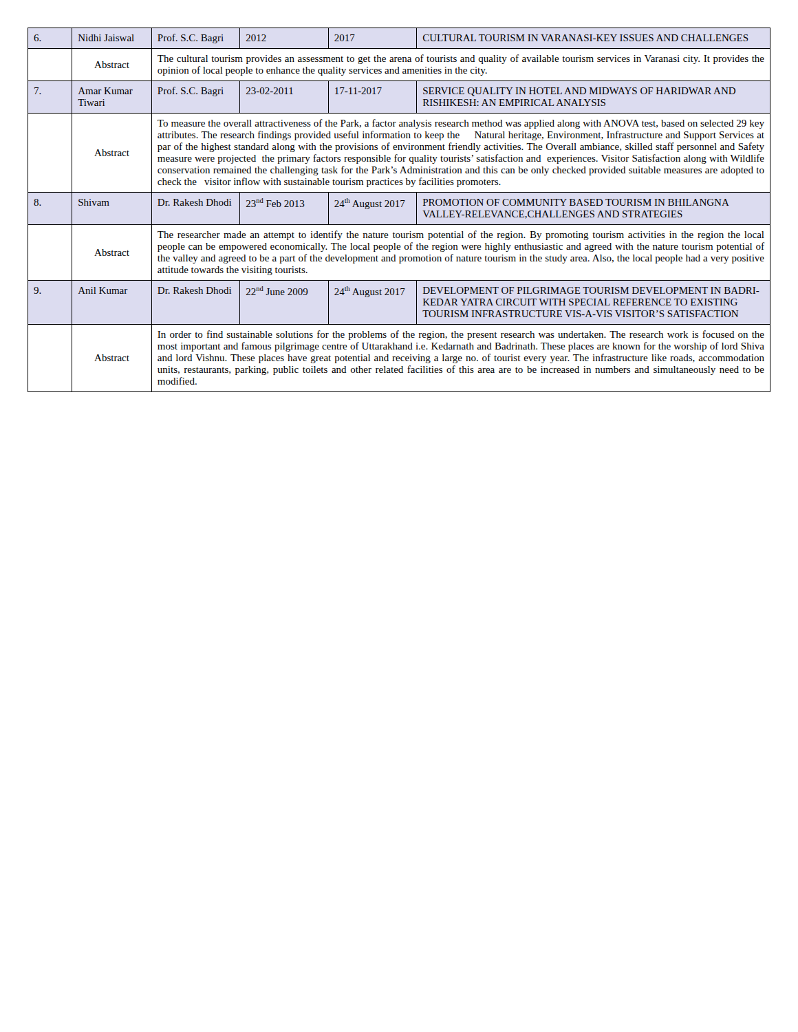| 6. | Nidhi Jaiswal | Prof. S.C. Bagri | 2012 | 2017 | CULTURAL TOURISM IN VARANASI-KEY ISSUES AND CHALLENGES |
| | Abstract | The cultural tourism provides an assessment to get the arena of tourists and quality of available tourism services in Varanasi city. It provides the opinion of local people to enhance the quality services and amenities in the city. |
| 7. | Amar Kumar Tiwari | Prof. S.C. Bagri | 23-02-2011 | 17-11-2017 | SERVICE QUALITY IN HOTEL AND MIDWAYS OF HARIDWAR AND RISHIKESH: AN EMPIRICAL ANALYSIS |
| | Abstract | To measure the overall attractiveness of the Park, a factor analysis research method was applied along with ANOVA test, based on selected 29 key attributes. The research findings provided useful information to keep the Natural heritage, Environment, Infrastructure and Support Services at par of the highest standard along with the provisions of environment friendly activities. The Overall ambiance, skilled staff personnel and Safety measure were projected the primary factors responsible for quality tourists’ satisfaction and experiences. Visitor Satisfaction along with Wildlife conservation remained the challenging task for the Park’s Administration and this can be only checked provided suitable measures are adopted to check the visitor inflow with sustainable tourism practices by facilities promoters. |
| 8. | Shivam | Dr. Rakesh Dhodi | 23 nd Feb 2013 | 24 th August 2017 | PROMOTION OF COMMUNITY BASED TOURISM IN BHILANGNA VALLEY-RELEVANCE,CHALLENGES AND STRATEGIES |
| | Abstract | The researcher made an attempt to identify the nature tourism potential of the region. By promoting tourism activities in the region the local people can be empowered economically. The local people of the region were highly enthusiastic and agreed with the nature tourism potential of the valley and agreed to be a part of the development and promotion of nature tourism in the study area. Also, the local people had a very positive attitude towards the visiting tourists. |
| 9. | Anil Kumar | Dr. Rakesh Dhodi | 22 nd June 2009 | 24 th August 2017 | DEVELOPMENT OF PILGRIMAGE TOURISM DEVELOPMENT IN BADRI-KEDAR YATRA CIRCUIT WITH SPECIAL REFERENCE TO EXISTING TOURISM INFRASTRUCTURE VIS-A-VIS VISITOR’S SATISFACTION |
| | Abstract | In order to find sustainable solutions for the problems of the region, the present research was undertaken. The research work is focused on the most important and famous pilgrimage centre of Uttarakhand i.e. Kedarnath and Badrinath. These places are known for the worship of lord Shiva and lord Vishnu. These places have great potential and receiving a large no. of tourist every year. The infrastructure like roads, accommodation units, restaurants, parking, public toilets and other related facilities of this area are to be increased in numbers and simultaneously need to be modified. |